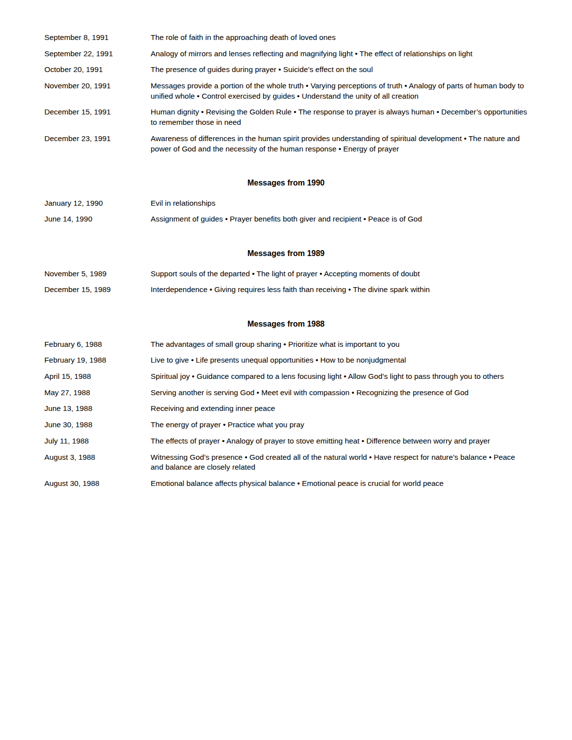| September 8, 1991 | The role of faith in the approaching death of loved ones |
| September 22, 1991 | Analogy of mirrors and lenses reflecting and magnifying light • The effect of relationships on light |
| October 20, 1991 | The presence of guides during prayer • Suicide’s effect on the soul |
| November 20, 1991 | Messages provide a portion of the whole truth • Varying perceptions of truth • Analogy of parts of human body to unified whole • Control exercised by guides • Understand the unity of all creation |
| December 15, 1991 | Human dignity • Revising the Golden Rule • The response to prayer is always human • December’s opportunities to remember those in need |
| December 23, 1991 | Awareness of differences in the human spirit provides understanding of spiritual development • The nature and power of God and the necessity of the human response • Energy of prayer |
Messages from 1990
| January 12, 1990 | Evil in relationships |
| June 14, 1990 | Assignment of guides • Prayer benefits both giver and recipient • Peace is of God |
Messages from 1989
| November 5, 1989 | Support souls of the departed • The light of prayer • Accepting moments of doubt |
| December 15, 1989 | Interdependence • Giving requires less faith than receiving • The divine spark within |
Messages from 1988
| February 6, 1988 | The advantages of small group sharing • Prioritize what is important to you |
| February 19, 1988 | Live to give • Life presents unequal opportunities • How to be nonjudgmental |
| April 15, 1988 | Spiritual joy • Guidance compared to a lens focusing light • Allow God’s light to pass through you to others |
| May 27, 1988 | Serving another is serving God • Meet evil with compassion • Recognizing the presence of God |
| June 13, 1988 | Receiving and extending inner peace |
| June 30, 1988 | The energy of prayer • Practice what you pray |
| July 11, 1988 | The effects of prayer • Analogy of prayer to stove emitting heat • Difference between worry and prayer |
| August 3, 1988 | Witnessing God’s presence • God created all of the natural world • Have respect for nature’s balance • Peace and balance are closely related |
| August 30, 1988 | Emotional balance affects physical balance • Emotional peace is crucial for world peace |